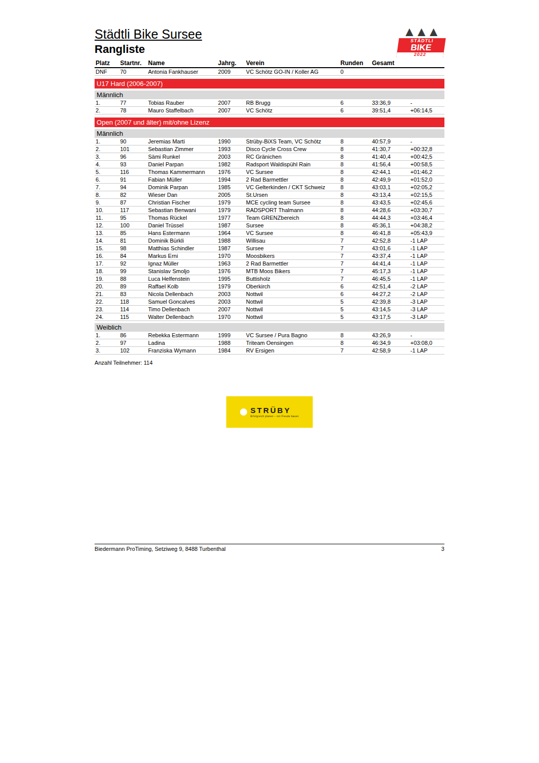Städtli Bike Sursee
Rangliste
▲▲▲
STÄDTLI BIKE 2022
| Platz | Startnr. | Name | Jahrg. | Verein | Runden | Gesamt |
| --- | --- | --- | --- | --- | --- | --- |
| DNF | 70 | Antonia Fankhauser | 2009 | VC Schötz GO-IN / Koller AG | 0 | | |
| U17 Hard (2006-2007) |
| Männlich |
| 1. | 77 | Tobias Rauber | 2007 | RB Brugg | 6 | 33:36,9 | - |
| 2. | 78 | Mauro Staffelbach | 2007 | VC Schötz | 6 | 39:51,4 | +06:14,5 |
| Open (2007 und älter) mit/ohne Lizenz |
| Männlich |
| 1. | 90 | Jeremias Marti | 1990 | Strüby-BiXS Team, VC Schötz | 8 | 40:57,9 | - |
| 2. | 101 | Sebastian Zimmer | 1993 | Disco Cycle Cross Crew | 8 | 41:30,7 | +00:32,8 |
| 3. | 96 | Sämi Runkel | 2003 | RC Gränichen | 8 | 41:40,4 | +00:42,5 |
| 4. | 93 | Daniel Parpan | 1982 | Radsport Waldispühl Rain | 8 | 41:56,4 | +00:58,5 |
| 5. | 116 | Thomas Kammermann | 1976 | VC Sursee | 8 | 42:44,1 | +01:46,2 |
| 6. | 91 | Fabian Müller | 1994 | 2 Rad Barmettler | 8 | 42:49,9 | +01:52,0 |
| 7. | 94 | Dominik Parpan | 1985 | VC Gelterkinden / CKT Schweiz | 8 | 43:03,1 | +02:05,2 |
| 8. | 82 | Wieser Dan | 2005 | St.Ursen | 8 | 43:13,4 | +02:15,5 |
| 9. | 87 | Christian Fischer | 1979 | MCE cycling team Sursee | 8 | 43:43,5 | +02:45,6 |
| 10. | 117 | Sebastian Benwani | 1979 | RADSPORT Thalmann | 8 | 44:28,6 | +03:30,7 |
| 11. | 95 | Thomas Rückel | 1977 | Team GRENZbereich | 8 | 44:44,3 | +03:46,4 |
| 12. | 100 | Daniel Trüssel | 1987 | Sursee | 8 | 45:36,1 | +04:38,2 |
| 13. | 85 | Hans Estermann | 1964 | VC Sursee | 8 | 46:41,8 | +05:43,9 |
| 14. | 81 | Dominik Bürkli | 1988 | Willisau | 7 | 42:52,8 | -1 LAP |
| 15. | 98 | Matthias Schindler | 1987 | Sursee | 7 | 43:01,6 | -1 LAP |
| 16. | 84 | Markus Erni | 1970 | Moosbikers | 7 | 43:37,4 | -1 LAP |
| 17. | 92 | Ignaz Müller | 1963 | 2 Rad Barmettler | 7 | 44:41,4 | -1 LAP |
| 18. | 99 | Stanislav Smoljo | 1976 | MTB Moos Bikers | 7 | 45:17,3 | -1 LAP |
| 19. | 88 | Luca Helfenstein | 1995 | Buttisholz | 7 | 46:45,5 | -1 LAP |
| 20. | 89 | Raffael Kolb | 1979 | Oberkirch | 6 | 42:51,4 | -2 LAP |
| 21. | 83 | Nicola Dellenbach | 2003 | Nottwil | 6 | 44:27,2 | -2 LAP |
| 22. | 118 | Samuel Goncalves | 2003 | Nottwil | 5 | 42:39,8 | -3 LAP |
| 23. | 114 | Timo Dellenbach | 2007 | Nottwil | 5 | 43:14,5 | -3 LAP |
| 24. | 115 | Walter Dellenbach | 1970 | Nottwil | 5 | 43:17,5 | -3 LAP |
| Weiblich |
| 1. | 86 | Rebekka Estermann | 1999 | VC Sursee / Pura Bagno | 8 | 43:26,9 | - |
| 2. | 97 | Ladina | 1988 | Triteam Oensingen | 8 | 46:34,9 | +03:08,0 |
| 3. | 102 | Franziska Wymann | 1984 | RV Ersigen | 7 | 42:58,9 | -1 LAP |
Anzahl Teilnehmer: 114
STRÜBY Erfolgreich planen – mit Freude bauen
Biedermann ProTiming, Setziweg 9, 8488 Turbenthal 3